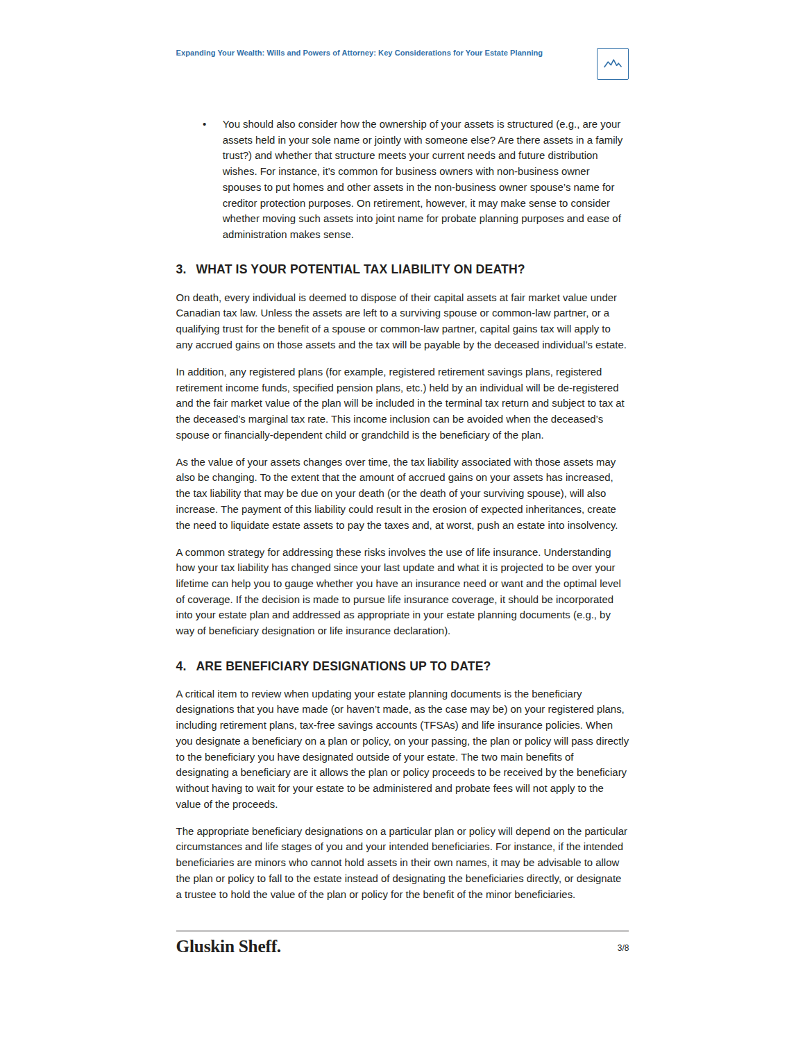Expanding Your Wealth: Wills and Powers of Attorney: Key Considerations for Your Estate Planning
You should also consider how the ownership of your assets is structured (e.g., are your assets held in your sole name or jointly with someone else? Are there assets in a family trust?) and whether that structure meets your current needs and future distribution wishes. For instance, it’s common for business owners with non-business owner spouses to put homes and other assets in the non-business owner spouse’s name for creditor protection purposes. On retirement, however, it may make sense to consider whether moving such assets into joint name for probate planning purposes and ease of administration makes sense.
3. WHAT IS YOUR POTENTIAL TAX LIABILITY ON DEATH?
On death, every individual is deemed to dispose of their capital assets at fair market value under Canadian tax law. Unless the assets are left to a surviving spouse or common-law partner, or a qualifying trust for the benefit of a spouse or common-law partner, capital gains tax will apply to any accrued gains on those assets and the tax will be payable by the deceased individual’s estate.
In addition, any registered plans (for example, registered retirement savings plans, registered retirement income funds, specified pension plans, etc.) held by an individual will be de-registered and the fair market value of the plan will be included in the terminal tax return and subject to tax at the deceased’s marginal tax rate. This income inclusion can be avoided when the deceased’s spouse or financially-dependent child or grandchild is the beneficiary of the plan.
As the value of your assets changes over time, the tax liability associated with those assets may also be changing. To the extent that the amount of accrued gains on your assets has increased, the tax liability that may be due on your death (or the death of your surviving spouse), will also increase. The payment of this liability could result in the erosion of expected inheritances, create the need to liquidate estate assets to pay the taxes and, at worst, push an estate into insolvency.
A common strategy for addressing these risks involves the use of life insurance. Understanding how your tax liability has changed since your last update and what it is projected to be over your lifetime can help you to gauge whether you have an insurance need or want and the optimal level of coverage. If the decision is made to pursue life insurance coverage, it should be incorporated into your estate plan and addressed as appropriate in your estate planning documents (e.g., by way of beneficiary designation or life insurance declaration).
4. ARE BENEFICIARY DESIGNATIONS UP TO DATE?
A critical item to review when updating your estate planning documents is the beneficiary designations that you have made (or haven’t made, as the case may be) on your registered plans, including retirement plans, tax-free savings accounts (TFSAs) and life insurance policies. When you designate a beneficiary on a plan or policy, on your passing, the plan or policy will pass directly to the beneficiary you have designated outside of your estate. The two main benefits of designating a beneficiary are it allows the plan or policy proceeds to be received by the beneficiary without having to wait for your estate to be administered and probate fees will not apply to the value of the proceeds.
The appropriate beneficiary designations on a particular plan or policy will depend on the particular circumstances and life stages of you and your intended beneficiaries. For instance, if the intended beneficiaries are minors who cannot hold assets in their own names, it may be advisable to allow the plan or policy to fall to the estate instead of designating the beneficiaries directly, or designate a trustee to hold the value of the plan or policy for the benefit of the minor beneficiaries.
Gluskin Sheff.
3/8